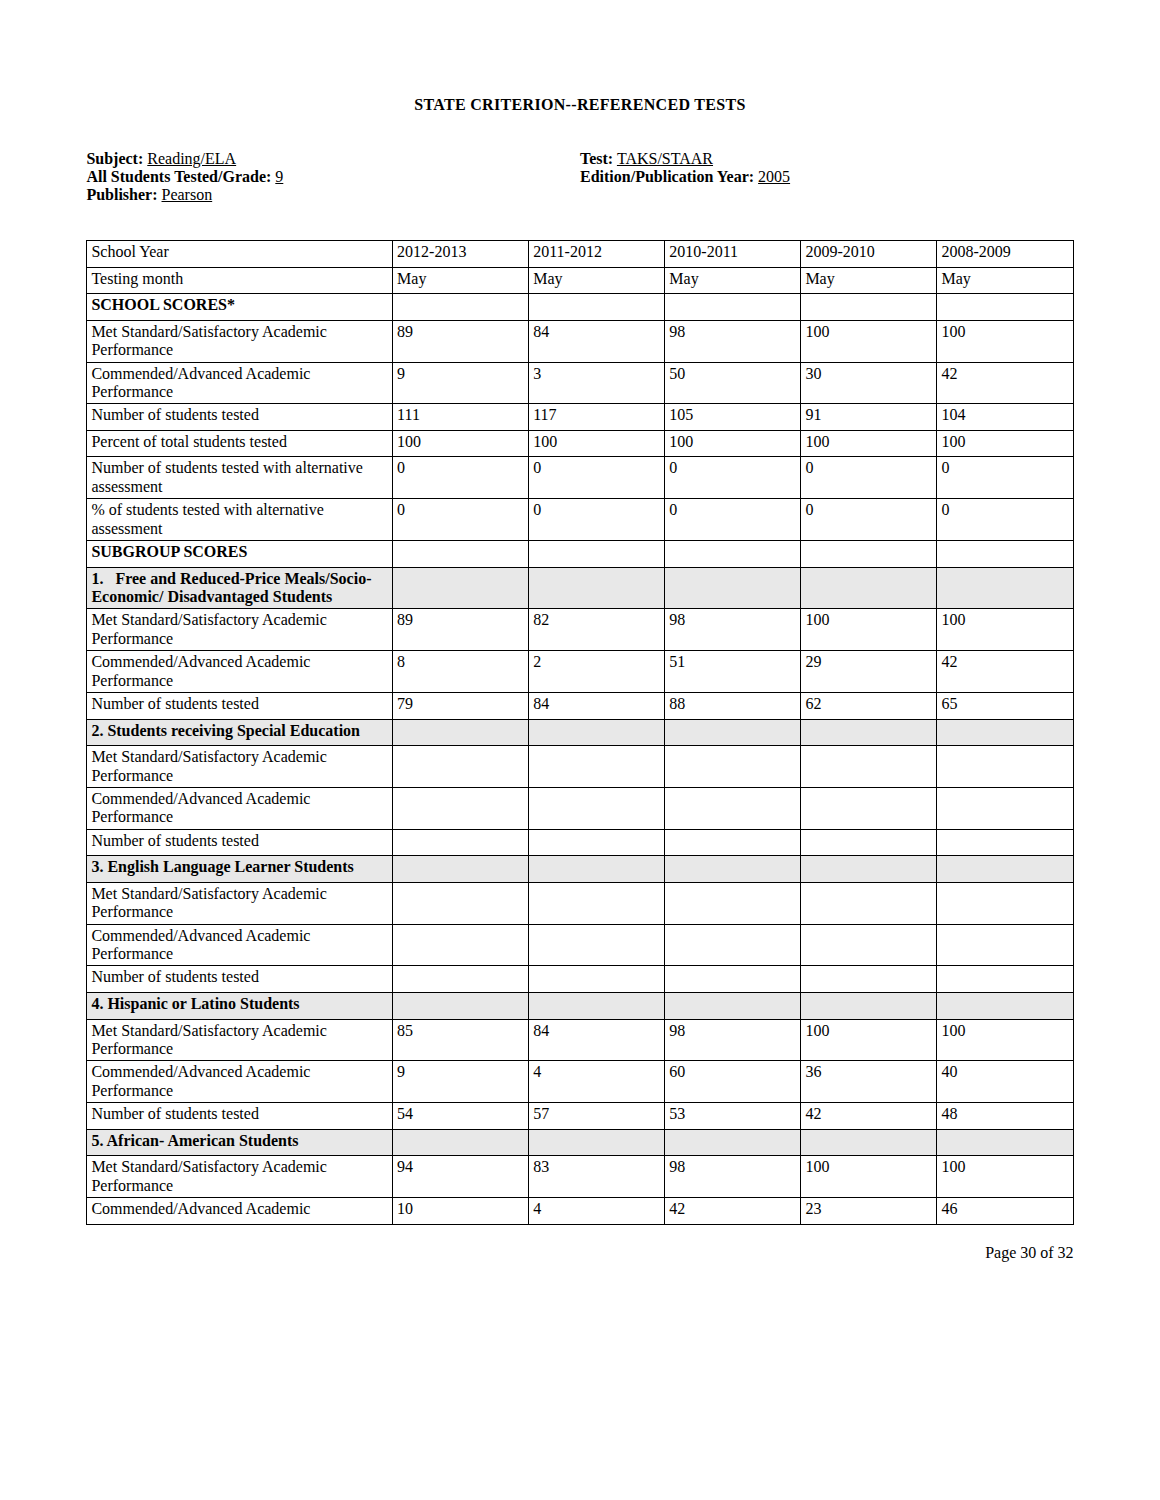STATE CRITERION--REFERENCED TESTS
| Subject: Reading/ELA | Test: TAKS/STAAR |
| All Students Tested/Grade: 9 | Edition/Publication Year: 2005 |
| Publisher: Pearson | |
| School Year | 2012-2013 | 2011-2012 | 2010-2011 | 2009-2010 | 2008-2009 |
| Testing month | May | May | May | May | May |
| SCHOOL SCORES* | | | | | |
| Met Standard/Satisfactory Academic Performance | 89 | 84 | 98 | 100 | 100 |
| Commended/Advanced Academic Performance | 9 | 3 | 50 | 30 | 42 |
| Number of students tested | 111 | 117 | 105 | 91 | 104 |
| Percent of total students tested | 100 | 100 | 100 | 100 | 100 |
| Number of students tested with alternative assessment | 0 | 0 | 0 | 0 | 0 |
| % of students tested with alternative assessment | 0 | 0 | 0 | 0 | 0 |
| SUBGROUP SCORES | | | | | |
| 1. Free and Reduced-Price Meals/Socio-Economic/ Disadvantaged Students | | | | | |
| Met Standard/Satisfactory Academic Performance | 89 | 82 | 98 | 100 | 100 |
| Commended/Advanced Academic Performance | 8 | 2 | 51 | 29 | 42 |
| Number of students tested | 79 | 84 | 88 | 62 | 65 |
| 2. Students receiving Special Education | | | | | |
| Met Standard/Satisfactory Academic Performance | | | | | |
| Commended/Advanced Academic Performance | | | | | |
| Number of students tested | | | | | |
| 3. English Language Learner Students | | | | | |
| Met Standard/Satisfactory Academic Performance | | | | | |
| Commended/Advanced Academic Performance | | | | | |
| Number of students tested | | | | | |
| 4. Hispanic or Latino Students | | | | | |
| Met Standard/Satisfactory Academic Performance | 85 | 84 | 98 | 100 | 100 |
| Commended/Advanced Academic Performance | 9 | 4 | 60 | 36 | 40 |
| Number of students tested | 54 | 57 | 53 | 42 | 48 |
| 5. African- American Students | | | | | |
| Met Standard/Satisfactory Academic Performance | 94 | 83 | 98 | 100 | 100 |
| Commended/Advanced Academic | 10 | 4 | 42 | 23 | 46 |
Page 30 of 32